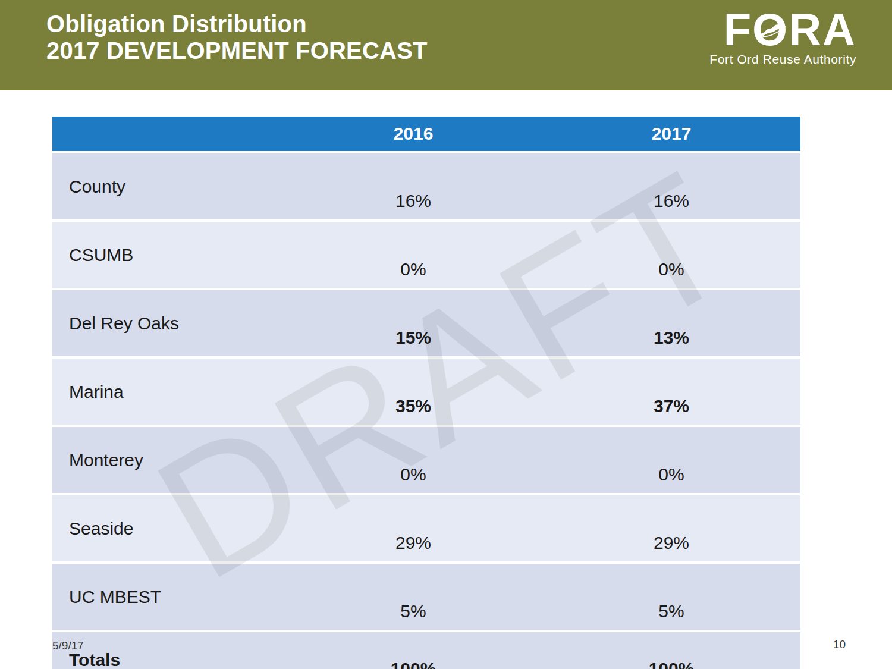Obligation Distribution
2017 Development Forecast
FORA
Fort Ord Reuse Authority
DRAFT
| | 2016 | 2017 |
| --- | --- | --- |
| County | 16% | 16% |
| CSUMB | 0% | 0% |
| Del Rey Oaks | 15% | 13% |
| Marina | 35% | 37% |
| Monterey | 0% | 0% |
| Seaside | 29% | 29% |
| UC MBEST | 5% | 5% |
| Totals | 100% | 100% |
5/9/17
10